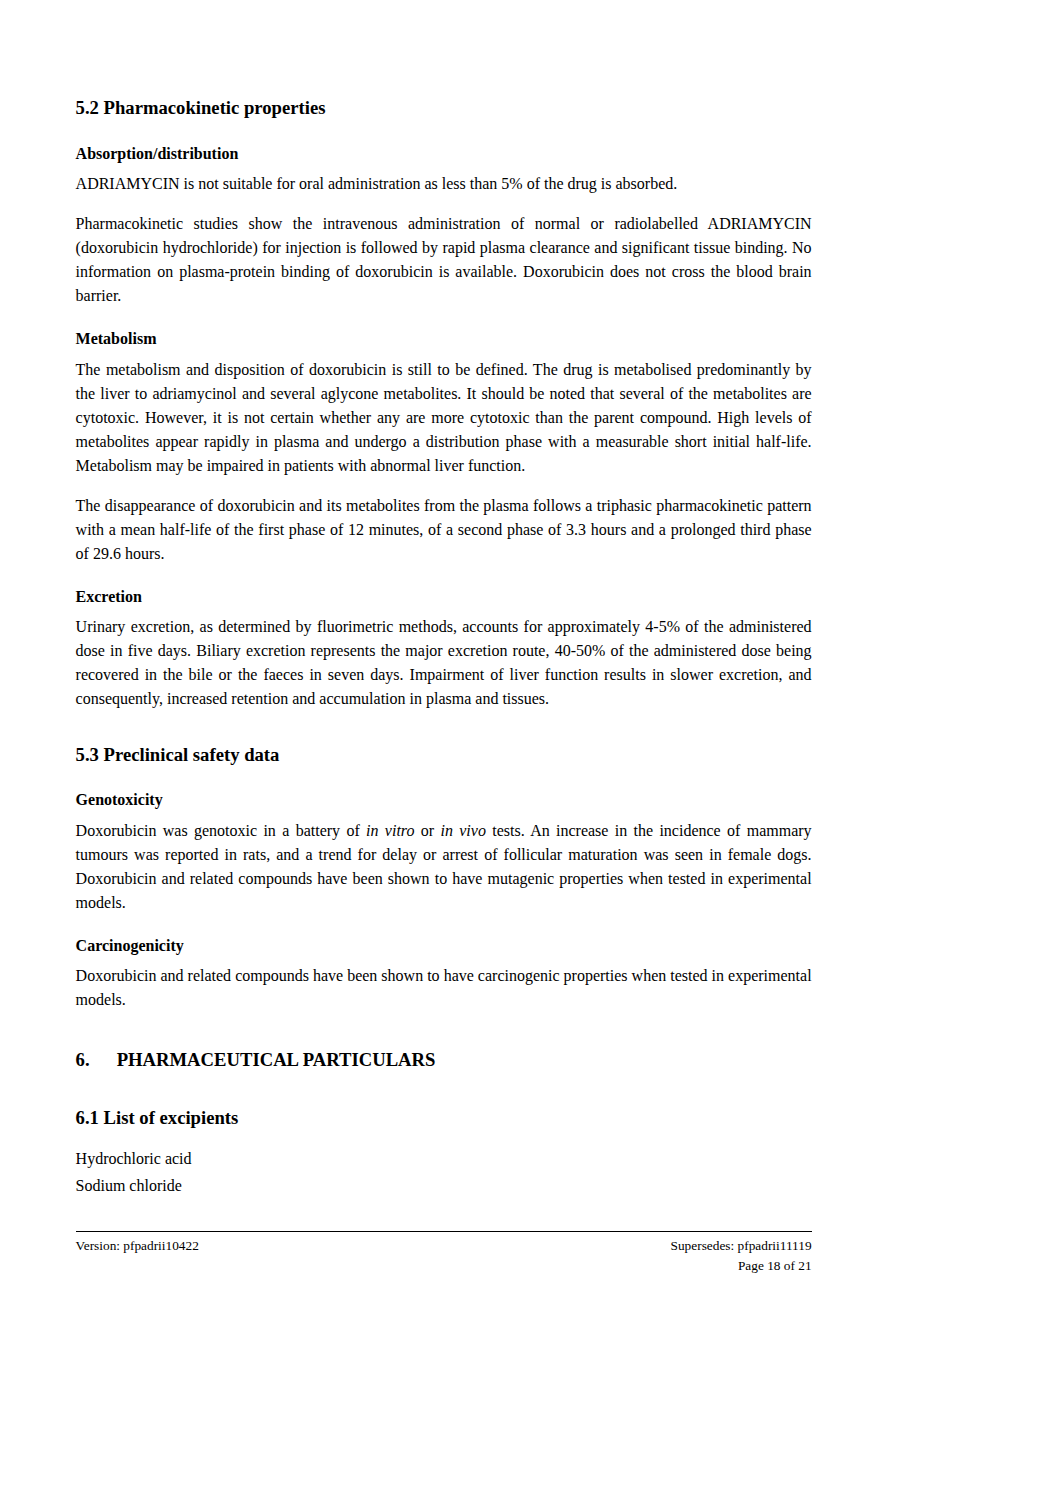5.2 Pharmacokinetic properties
Absorption/distribution
ADRIAMYCIN is not suitable for oral administration as less than 5% of the drug is absorbed.
Pharmacokinetic studies show the intravenous administration of normal or radiolabelled ADRIAMYCIN (doxorubicin hydrochloride) for injection is followed by rapid plasma clearance and significant tissue binding. No information on plasma-protein binding of doxorubicin is available. Doxorubicin does not cross the blood brain barrier.
Metabolism
The metabolism and disposition of doxorubicin is still to be defined. The drug is metabolised predominantly by the liver to adriamycinol and several aglycone metabolites. It should be noted that several of the metabolites are cytotoxic. However, it is not certain whether any are more cytotoxic than the parent compound. High levels of metabolites appear rapidly in plasma and undergo a distribution phase with a measurable short initial half-life. Metabolism may be impaired in patients with abnormal liver function.
The disappearance of doxorubicin and its metabolites from the plasma follows a triphasic pharmacokinetic pattern with a mean half-life of the first phase of 12 minutes, of a second phase of 3.3 hours and a prolonged third phase of 29.6 hours.
Excretion
Urinary excretion, as determined by fluorimetric methods, accounts for approximately 4-5% of the administered dose in five days. Biliary excretion represents the major excretion route, 40-50% of the administered dose being recovered in the bile or the faeces in seven days. Impairment of liver function results in slower excretion, and consequently, increased retention and accumulation in plasma and tissues.
5.3 Preclinical safety data
Genotoxicity
Doxorubicin was genotoxic in a battery of in vitro or in vivo tests. An increase in the incidence of mammary tumours was reported in rats, and a trend for delay or arrest of follicular maturation was seen in female dogs. Doxorubicin and related compounds have been shown to have mutagenic properties when tested in experimental models.
Carcinogenicity
Doxorubicin and related compounds have been shown to have carcinogenic properties when tested in experimental models.
6. PHARMACEUTICAL PARTICULARS
6.1 List of excipients
Hydrochloric acid
Sodium chloride
Version: pfpadrii10422
Supersedes: pfpadrii11119
Page 18 of 21